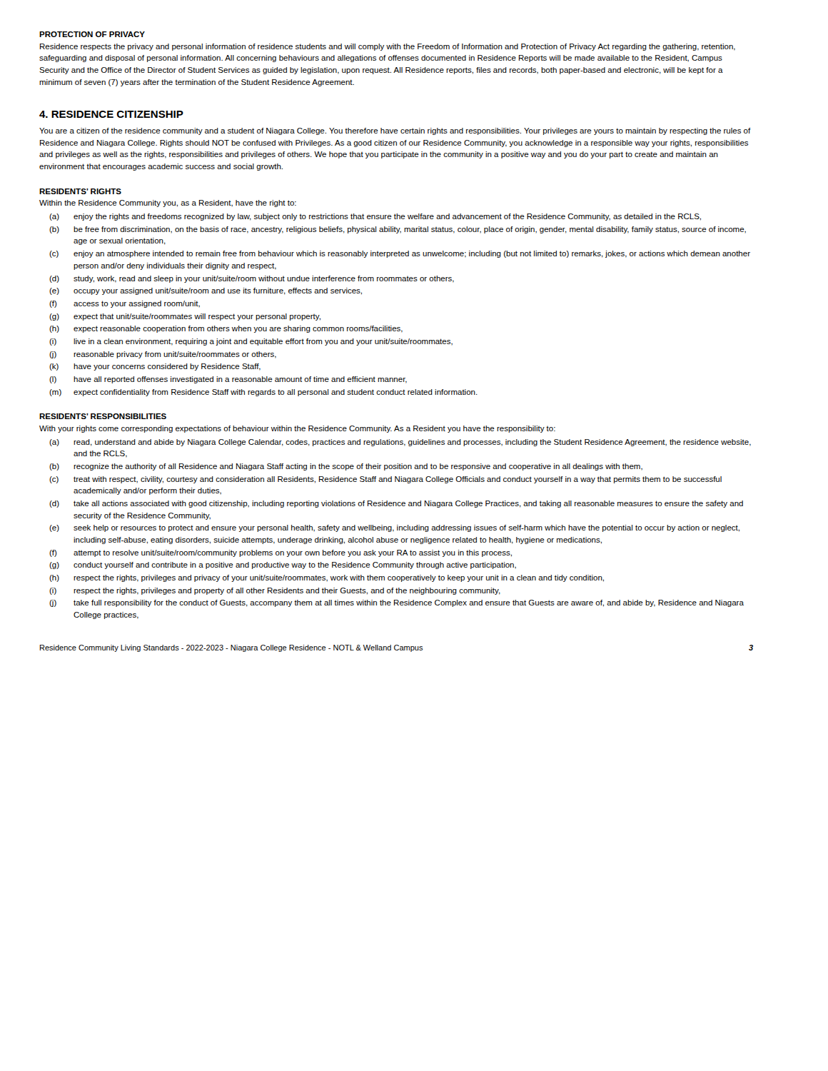Protection of Privacy
Residence respects the privacy and personal information of residence students and will comply with the Freedom of Information and Protection of Privacy Act regarding the gathering, retention, safeguarding and disposal of personal information. All concerning behaviours and allegations of offenses documented in Residence Reports will be made available to the Resident, Campus Security and the Office of the Director of Student Services as guided by legislation, upon request. All Residence reports, files and records, both paper-based and electronic, will be kept for a minimum of seven (7) years after the termination of the Student Residence Agreement.
4. RESIDENCE CITIZENSHIP
You are a citizen of the residence community and a student of Niagara College. You therefore have certain rights and responsibilities. Your privileges are yours to maintain by respecting the rules of Residence and Niagara College. Rights should NOT be confused with Privileges. As a good citizen of our Residence Community, you acknowledge in a responsible way your rights, responsibilities and privileges as well as the rights, responsibilities and privileges of others. We hope that you participate in the community in a positive way and you do your part to create and maintain an environment that encourages academic success and social growth.
Residents’ Rights
Within the Residence Community you, as a Resident, have the right to:
(a) enjoy the rights and freedoms recognized by law, subject only to restrictions that ensure the welfare and advancement of the Residence Community, as detailed in the RCLS,
(b) be free from discrimination, on the basis of race, ancestry, religious beliefs, physical ability, marital status, colour, place of origin, gender, mental disability, family status, source of income, age or sexual orientation,
(c) enjoy an atmosphere intended to remain free from behaviour which is reasonably interpreted as unwelcome; including (but not limited to) remarks, jokes, or actions which demean another person and/or deny individuals their dignity and respect,
(d) study, work, read and sleep in your unit/suite/room without undue interference from roommates or others,
(e) occupy your assigned unit/suite/room and use its furniture, effects and services,
(f) access to your assigned room/unit,
(g) expect that unit/suite/roommates will respect your personal property,
(h) expect reasonable cooperation from others when you are sharing common rooms/facilities,
(i) live in a clean environment, requiring a joint and equitable effort from you and your unit/suite/roommates,
(j) reasonable privacy from unit/suite/roommates or others,
(k) have your concerns considered by Residence Staff,
(l) have all reported offenses investigated in a reasonable amount of time and efficient manner,
(m) expect confidentiality from Residence Staff with regards to all personal and student conduct related information.
Residents’ Responsibilities
With your rights come corresponding expectations of behaviour within the Residence Community. As a Resident you have the responsibility to:
(a) read, understand and abide by Niagara College Calendar, codes, practices and regulations, guidelines and processes, including the Student Residence Agreement, the residence website, and the RCLS,
(b) recognize the authority of all Residence and Niagara Staff acting in the scope of their position and to be responsive and cooperative in all dealings with them,
(c) treat with respect, civility, courtesy and consideration all Residents, Residence Staff and Niagara College Officials and conduct yourself in a way that permits them to be successful academically and/or perform their duties,
(d) take all actions associated with good citizenship, including reporting violations of Residence and Niagara College Practices, and taking all reasonable measures to ensure the safety and security of the Residence Community,
(e) seek help or resources to protect and ensure your personal health, safety and wellbeing, including addressing issues of self-harm which have the potential to occur by action or neglect, including self-abuse, eating disorders, suicide attempts, underage drinking, alcohol abuse or negligence related to health, hygiene or medications,
(f) attempt to resolve unit/suite/room/community problems on your own before you ask your RA to assist you in this process,
(g) conduct yourself and contribute in a positive and productive way to the Residence Community through active participation,
(h) respect the rights, privileges and privacy of your unit/suite/roommates, work with them cooperatively to keep your unit in a clean and tidy condition,
(i) respect the rights, privileges and property of all other Residents and their Guests, and of the neighbouring community,
(j) take full responsibility for the conduct of Guests, accompany them at all times within the Residence Complex and ensure that Guests are aware of, and abide by, Residence and Niagara College practices,
Residence Community Living Standards - 2022-2023 - Niagara College Residence - NOTL & Welland Campus 3